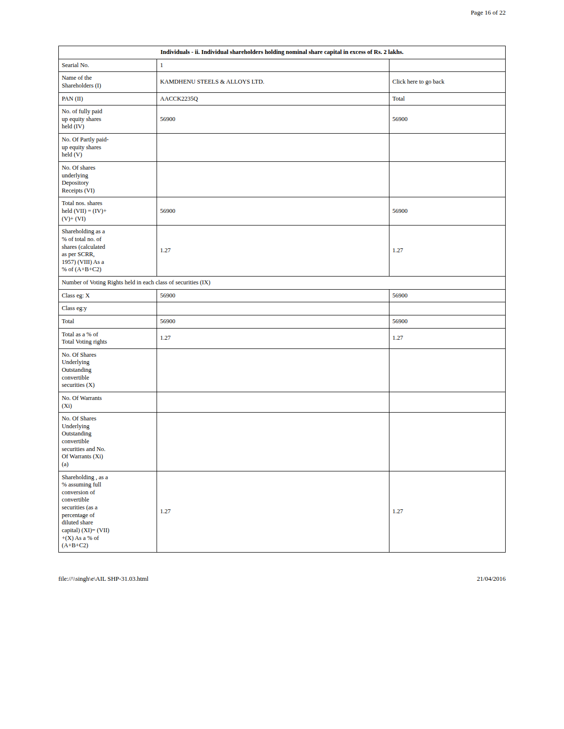Page 16 of 22
| Individuals - ii. Individual shareholders holding nominal share capital in excess of Rs. 2 lakhs. |
| Searial No. | 1 | |
| Name of the Shareholders (I) | KAMDHENU STEELS & ALLOYS LTD. | Click here to go back |
| PAN (II) | AACCK2235Q | Total |
| No. of fully paid up equity shares held (IV) | 56900 | 56900 |
| No. Of Partly paid- up equity shares held (V) | | |
| No. Of shares underlying Depository Receipts (VI) | | |
| Total nos. shares held (VII) = (IV)+ (V)+ (VI) | 56900 | 56900 |
| Shareholding as a % of total no. of shares (calculated as per SCRR, 1957) (VIII) As a % of (A+B+C2) | 1.27 | 1.27 |
| Number of Voting Rights held in each class of securities (IX) |
| Class eg: X | 56900 | 56900 |
| Class eg:y | | |
| Total | 56900 | 56900 |
| Total as a % of Total Voting rights | 1.27 | 1.27 |
| No. Of Shares Underlying Outstanding convertible securities (X) | | |
| No. Of Warrants (Xi) | | |
| No. Of Shares Underlying Outstanding convertible securities and No. Of Warrants (Xi) (a) | | |
| Shareholding , as a % assuming full conversion of convertible securities (as a percentage of diluted share capital) (XI)= (VII) +(X) As a % of (A+B+C2) | 1.27 | 1.27 |
file://\\singh\e\AIL SHP-31.03.html
21/04/2016